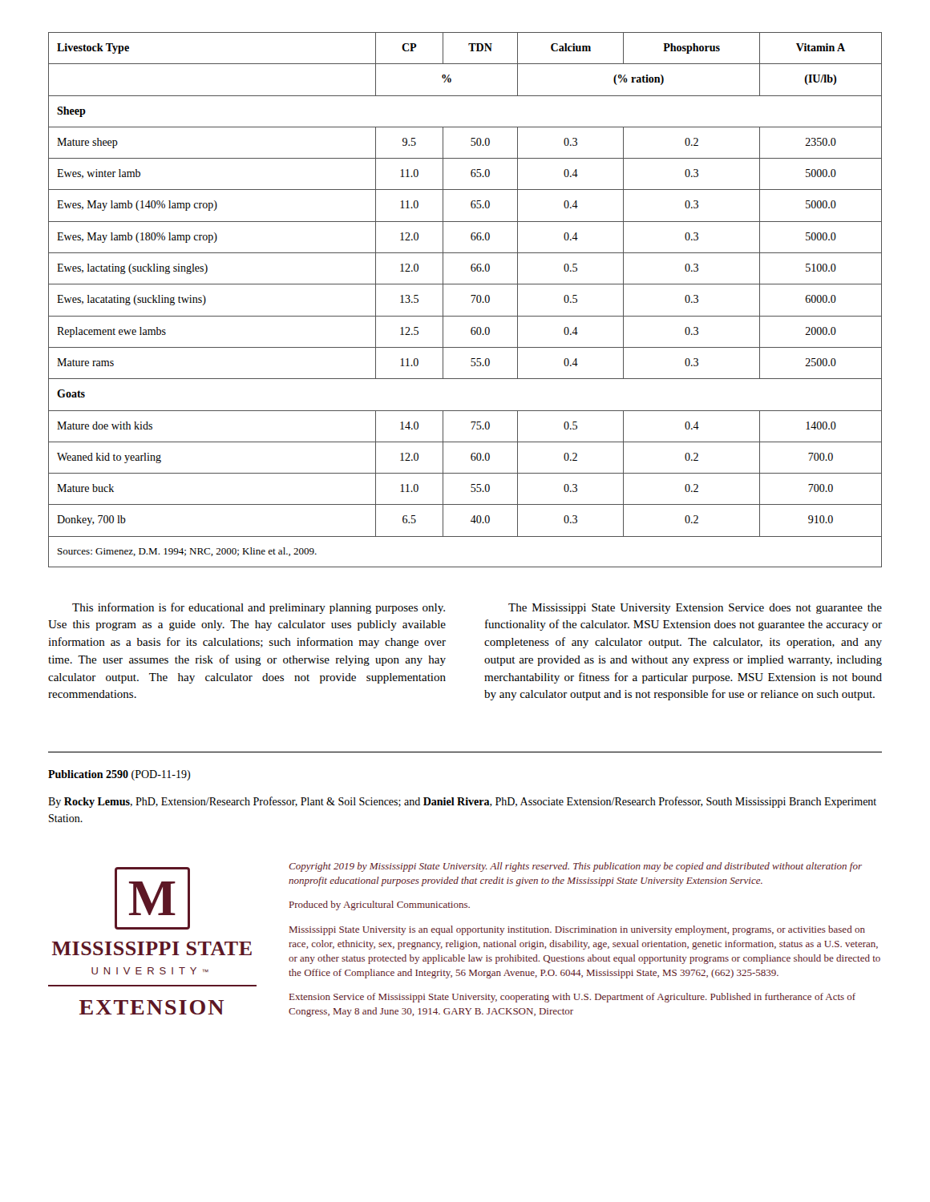| Livestock Type | CP | TDN | Calcium | Phosphorus | Vitamin A |
| --- | --- | --- | --- | --- | --- |
| | % | (% ration) | (IU/lb) |
| Sheep |
| Mature sheep | 9.5 | 50.0 | 0.3 | 0.2 | 2350.0 |
| Ewes, winter lamb | 11.0 | 65.0 | 0.4 | 0.3 | 5000.0 |
| Ewes, May lamb (140% lamp crop) | 11.0 | 65.0 | 0.4 | 0.3 | 5000.0 |
| Ewes, May lamb (180% lamp crop) | 12.0 | 66.0 | 0.4 | 0.3 | 5000.0 |
| Ewes, lactating (suckling singles) | 12.0 | 66.0 | 0.5 | 0.3 | 5100.0 |
| Ewes, lacatating (suckling twins) | 13.5 | 70.0 | 0.5 | 0.3 | 6000.0 |
| Replacement ewe lambs | 12.5 | 60.0 | 0.4 | 0.3 | 2000.0 |
| Mature rams | 11.0 | 55.0 | 0.4 | 0.3 | 2500.0 |
| Goats |
| Mature doe with kids | 14.0 | 75.0 | 0.5 | 0.4 | 1400.0 |
| Weaned kid to yearling | 12.0 | 60.0 | 0.2 | 0.2 | 700.0 |
| Mature buck | 11.0 | 55.0 | 0.3 | 0.2 | 700.0 |
| Donkey, 700 lb | 6.5 | 40.0 | 0.3 | 0.2 | 910.0 |
| Sources: Gimenez, D.M. 1994; NRC, 2000; Kline et al., 2009. |
This information is for educational and preliminary planning purposes only. Use this program as a guide only. The hay calculator uses publicly available information as a basis for its calculations; such information may change over time. The user assumes the risk of using or otherwise relying upon any hay calculator output. The hay calculator does not provide supplementation recommendations.
The Mississippi State University Extension Service does not guarantee the functionality of the calculator. MSU Extension does not guarantee the accuracy or completeness of any calculator output. The calculator, its operation, and any output are provided as is and without any express or implied warranty, including merchantability or fitness for a particular purpose. MSU Extension is not bound by any calculator output and is not responsible for use or reliance on such output.
Publication 2590 (POD-11-19)
By Rocky Lemus, PhD, Extension/Research Professor, Plant & Soil Sciences; and Daniel Rivera, PhD, Associate Extension/Research Professor, South Mississippi Branch Experiment Station.
M
MISSISSIPPI STATE
UNIVERSITY™
EXTENSION
Copyright 2019 by Mississippi State University. All rights reserved. This publication may be copied and distributed without alteration for nonprofit educational purposes provided that credit is given to the Mississippi State University Extension Service.
Produced by Agricultural Communications.
Mississippi State University is an equal opportunity institution. Discrimination in university employment, programs, or activities based on race, color, ethnicity, sex, pregnancy, religion, national origin, disability, age, sexual orientation, genetic information, status as a U.S. veteran, or any other status protected by applicable law is prohibited. Questions about equal opportunity programs or compliance should be directed to the Office of Compliance and Integrity, 56 Morgan Avenue, P.O. 6044, Mississippi State, MS 39762, (662) 325-5839.
Extension Service of Mississippi State University, cooperating with U.S. Department of Agriculture. Published in furtherance of Acts of Congress, May 8 and June 30, 1914. GARY B. JACKSON, Director